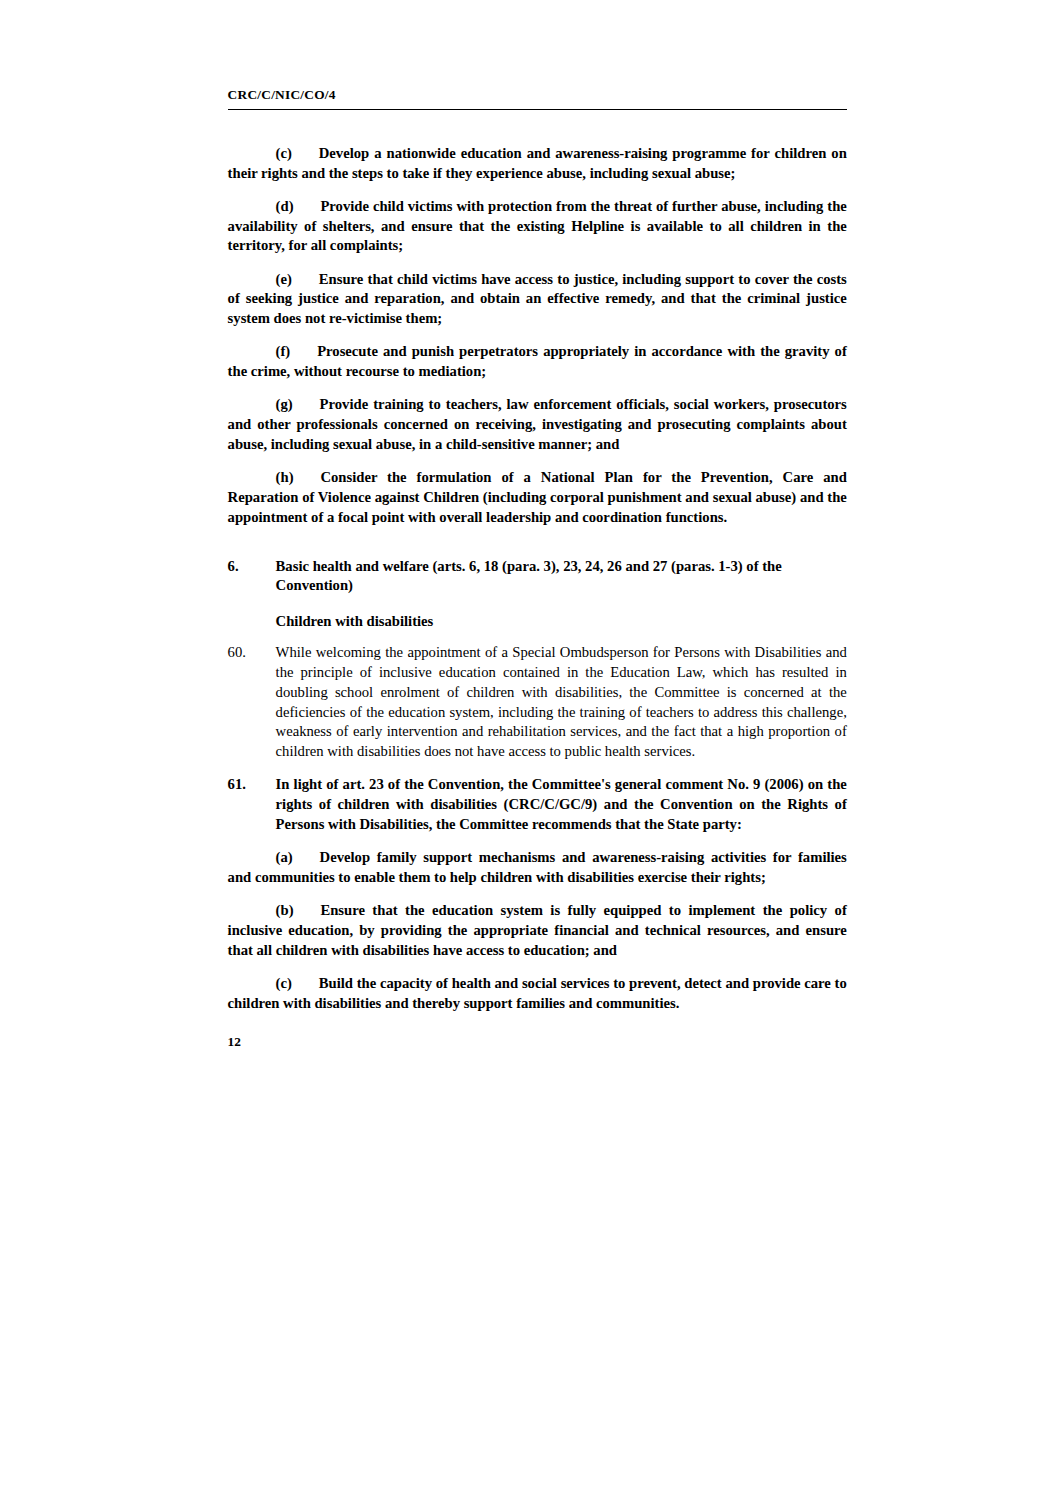CRC/C/NIC/CO/4
(c) Develop a nationwide education and awareness-raising programme for children on their rights and the steps to take if they experience abuse, including sexual abuse;
(d) Provide child victims with protection from the threat of further abuse, including the availability of shelters, and ensure that the existing Helpline is available to all children in the territory, for all complaints;
(e) Ensure that child victims have access to justice, including support to cover the costs of seeking justice and reparation, and obtain an effective remedy, and that the criminal justice system does not re-victimise them;
(f) Prosecute and punish perpetrators appropriately in accordance with the gravity of the crime, without recourse to mediation;
(g) Provide training to teachers, law enforcement officials, social workers, prosecutors and other professionals concerned on receiving, investigating and prosecuting complaints about abuse, including sexual abuse, in a child-sensitive manner; and
(h) Consider the formulation of a National Plan for the Prevention, Care and Reparation of Violence against Children (including corporal punishment and sexual abuse) and the appointment of a focal point with overall leadership and coordination functions.
6. Basic health and welfare (arts. 6, 18 (para. 3), 23, 24, 26 and 27 (paras. 1-3) of the Convention)
Children with disabilities
60. While welcoming the appointment of a Special Ombudsperson for Persons with Disabilities and the principle of inclusive education contained in the Education Law, which has resulted in doubling school enrolment of children with disabilities, the Committee is concerned at the deficiencies of the education system, including the training of teachers to address this challenge, weakness of early intervention and rehabilitation services, and the fact that a high proportion of children with disabilities does not have access to public health services.
61. In light of art. 23 of the Convention, the Committee's general comment No. 9 (2006) on the rights of children with disabilities (CRC/C/GC/9) and the Convention on the Rights of Persons with Disabilities, the Committee recommends that the State party:
(a) Develop family support mechanisms and awareness-raising activities for families and communities to enable them to help children with disabilities exercise their rights;
(b) Ensure that the education system is fully equipped to implement the policy of inclusive education, by providing the appropriate financial and technical resources, and ensure that all children with disabilities have access to education; and
(c) Build the capacity of health and social services to prevent, detect and provide care to children with disabilities and thereby support families and communities.
12